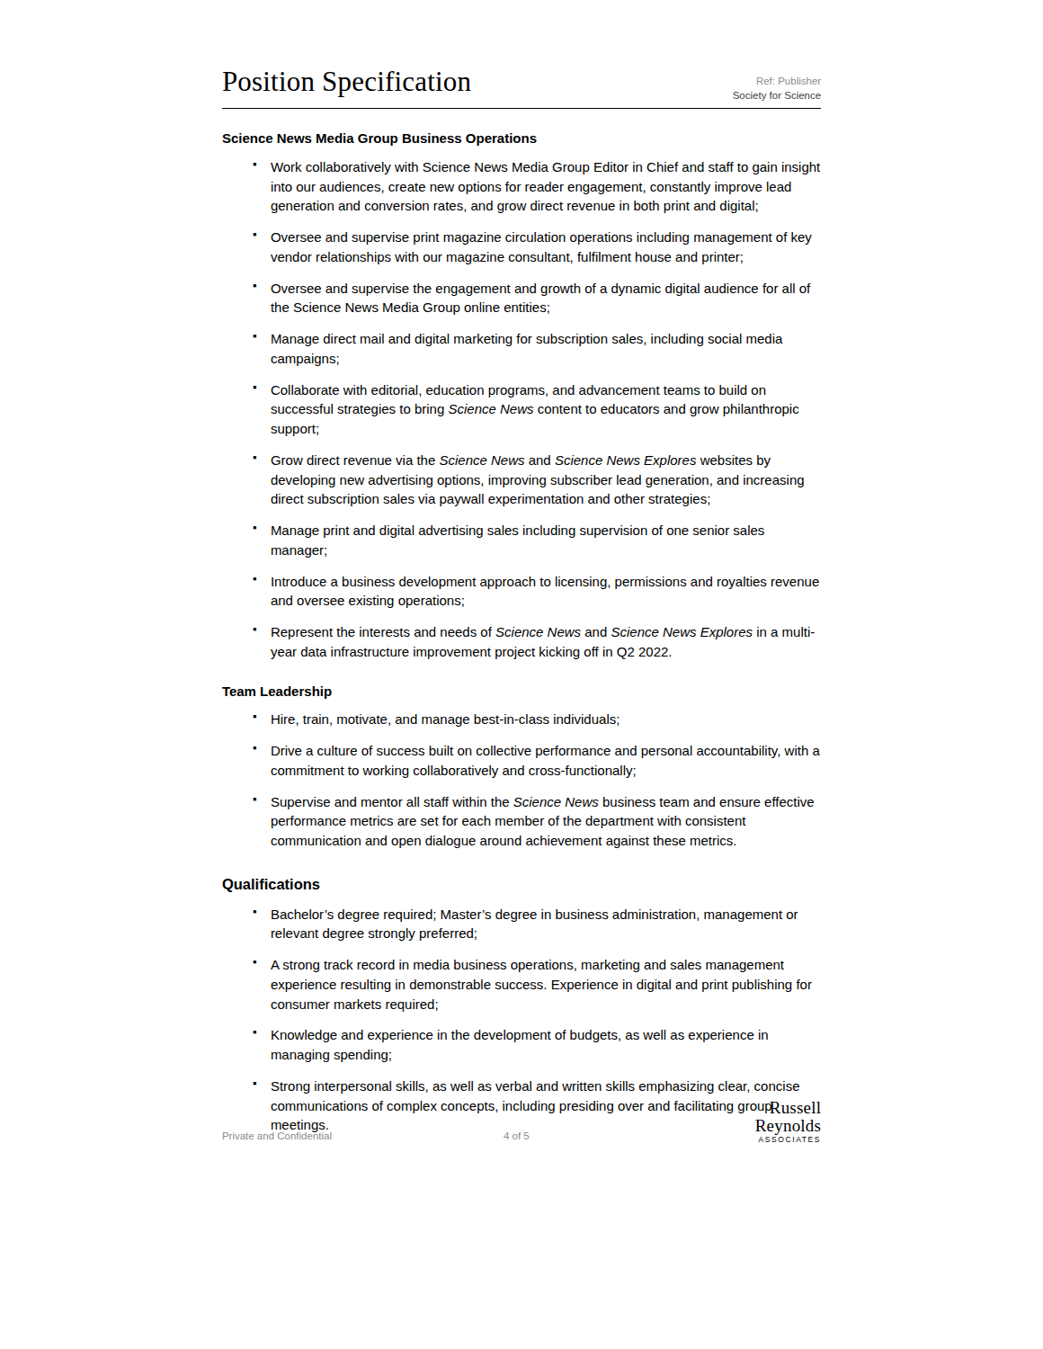Position Specification
Ref: Publisher
Society for Science
Science News Media Group Business Operations
Work collaboratively with Science News Media Group Editor in Chief and staff to gain insight into our audiences, create new options for reader engagement, constantly improve lead generation and conversion rates, and grow direct revenue in both print and digital;
Oversee and supervise print magazine circulation operations including management of key vendor relationships with our magazine consultant, fulfilment house and printer;
Oversee and supervise the engagement and growth of a dynamic digital audience for all of the Science News Media Group online entities;
Manage direct mail and digital marketing for subscription sales, including social media campaigns;
Collaborate with editorial, education programs, and advancement teams to build on successful strategies to bring Science News content to educators and grow philanthropic support;
Grow direct revenue via the Science News and Science News Explores websites by developing new advertising options, improving subscriber lead generation, and increasing direct subscription sales via paywall experimentation and other strategies;
Manage print and digital advertising sales including supervision of one senior sales manager;
Introduce a business development approach to licensing, permissions and royalties revenue and oversee existing operations;
Represent the interests and needs of Science News and Science News Explores in a multi-year data infrastructure improvement project kicking off in Q2 2022.
Team Leadership
Hire, train, motivate, and manage best-in-class individuals;
Drive a culture of success built on collective performance and personal accountability, with a commitment to working collaboratively and cross-functionally;
Supervise and mentor all staff within the Science News business team and ensure effective performance metrics are set for each member of the department with consistent communication and open dialogue around achievement against these metrics.
Qualifications
Bachelor’s degree required; Master’s degree in business administration, management or relevant degree strongly preferred;
A strong track record in media business operations, marketing and sales management experience resulting in demonstrable success. Experience in digital and print publishing for consumer markets required;
Knowledge and experience in the development of budgets, as well as experience in managing spending;
Strong interpersonal skills, as well as verbal and written skills emphasizing clear, concise communications of complex concepts, including presiding over and facilitating group meetings.
Private and Confidential
4 of 5
Russell Reynolds ASSOCIATES